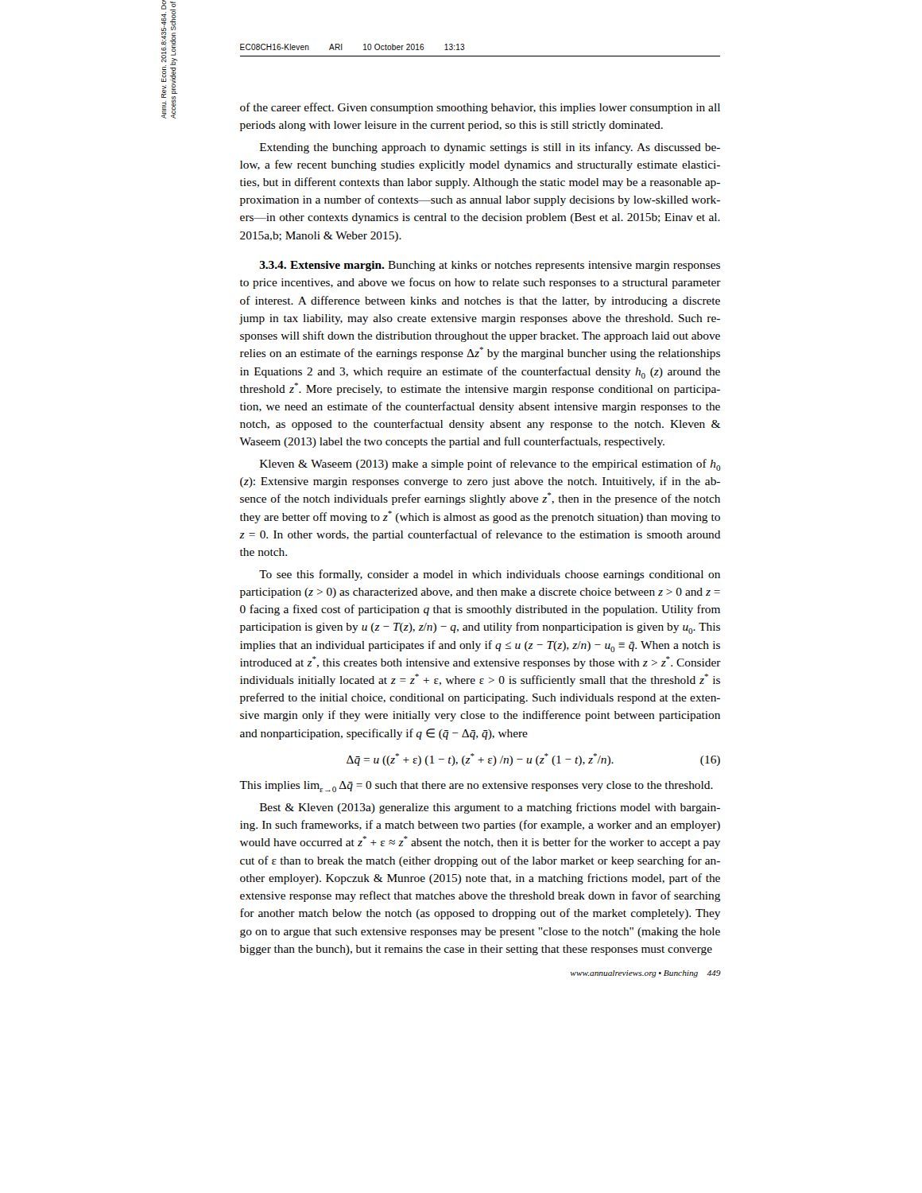EC08CH16-Kleven ARI 10 October 2016 13:13
Annu. Rev. Econ. 2016.8:435-464. Downloaded from www.annualreviews.org
Access provided by London School of Economics and Political Science on 11/28/16. For personal use only.
of the career effect. Given consumption smoothing behavior, this implies lower consumption in all periods along with lower leisure in the current period, so this is still strictly dominated.
Extending the bunching approach to dynamic settings is still in its infancy. As discussed below, a few recent bunching studies explicitly model dynamics and structurally estimate elasticities, but in different contexts than labor supply. Although the static model may be a reasonable approximation in a number of contexts—such as annual labor supply decisions by low-skilled workers—in other contexts dynamics is central to the decision problem (Best et al. 2015b; Einav et al. 2015a,b; Manoli & Weber 2015).
3.3.4. Extensive margin. Bunching at kinks or notches represents intensive margin responses to price incentives, and above we focus on how to relate such responses to a structural parameter of interest. A difference between kinks and notches is that the latter, by introducing a discrete jump in tax liability, may also create extensive margin responses above the threshold. Such responses will shift down the distribution throughout the upper bracket. The approach laid out above relies on an estimate of the earnings response Δz* by the marginal buncher using the relationships in Equations 2 and 3, which require an estimate of the counterfactual density h0 (z) around the threshold z*. More precisely, to estimate the intensive margin response conditional on participation, we need an estimate of the counterfactual density absent intensive margin responses to the notch, as opposed to the counterfactual density absent any response to the notch. Kleven & Waseem (2013) label the two concepts the partial and full counterfactuals, respectively.
Kleven & Waseem (2013) make a simple point of relevance to the empirical estimation of h0 (z): Extensive margin responses converge to zero just above the notch. Intuitively, if in the absence of the notch individuals prefer earnings slightly above z*, then in the presence of the notch they are better off moving to z* (which is almost as good as the prenotch situation) than moving to z = 0. In other words, the partial counterfactual of relevance to the estimation is smooth around the notch.
To see this formally, consider a model in which individuals choose earnings conditional on participation (z > 0) as characterized above, and then make a discrete choice between z > 0 and z = 0 facing a fixed cost of participation q that is smoothly distributed in the population. Utility from participation is given by u (z − T(z), z/n) − q, and utility from nonparticipation is given by u0. This implies that an individual participates if and only if q ≤ u (z − T(z), z/n) − u0 ≡ q̄. When a notch is introduced at z*, this creates both intensive and extensive responses by those with z > z*. Consider individuals initially located at z = z* + ε, where ε > 0 is sufficiently small that the threshold z* is preferred to the initial choice, conditional on participating. Such individuals respond at the extensive margin only if they were initially very close to the indifference point between participation and nonparticipation, specifically if q ∈ (q̄ − Δq̄, q̄), where
Δq̄ = u ((z* + ε) (1 − t), (z* + ε) /n) − u (z* (1 − t), z*/n). (16)
This implies limε→0 Δq̄ = 0 such that there are no extensive responses very close to the threshold.
Best & Kleven (2013a) generalize this argument to a matching frictions model with bargaining. In such frameworks, if a match between two parties (for example, a worker and an employer) would have occurred at z* + ε ≈ z* absent the notch, then it is better for the worker to accept a pay cut of ε than to break the match (either dropping out of the labor market or keep searching for another employer). Kopczuk & Munroe (2015) note that, in a matching frictions model, part of the extensive response may reflect that matches above the threshold break down in favor of searching for another match below the notch (as opposed to dropping out of the market completely). They go on to argue that such extensive responses may be present "close to the notch" (making the hole bigger than the bunch), but it remains the case in their setting that these responses must converge
www.annualreviews.org • Bunching 449